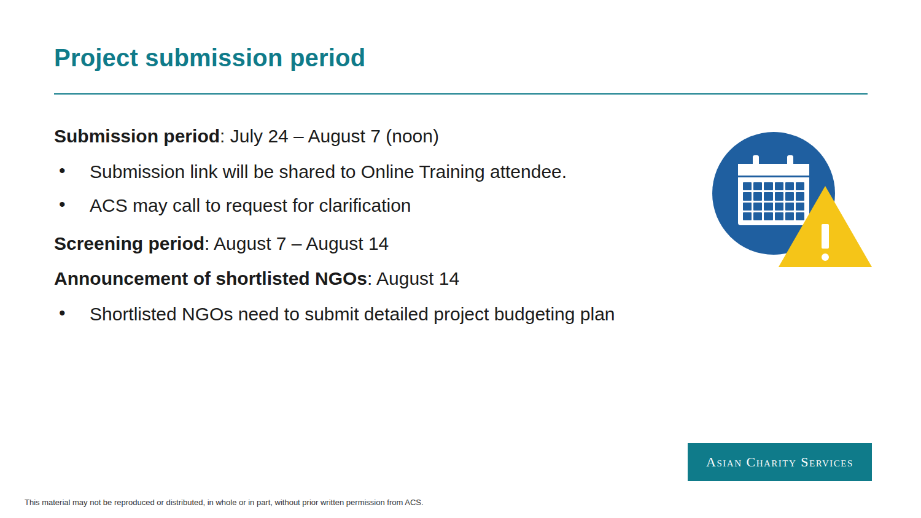Project submission period
Submission period: July 24 – August 7 (noon)
Submission link will be shared to Online Training attendee.
ACS may call to request for clarification
Screening period: August 7 – August 14
Announcement of shortlisted NGOs: August 14
Shortlisted NGOs need to submit detailed project budgeting plan
Asian Charity Services
This material may not be reproduced or distributed, in whole or in part, without prior written permission from ACS.